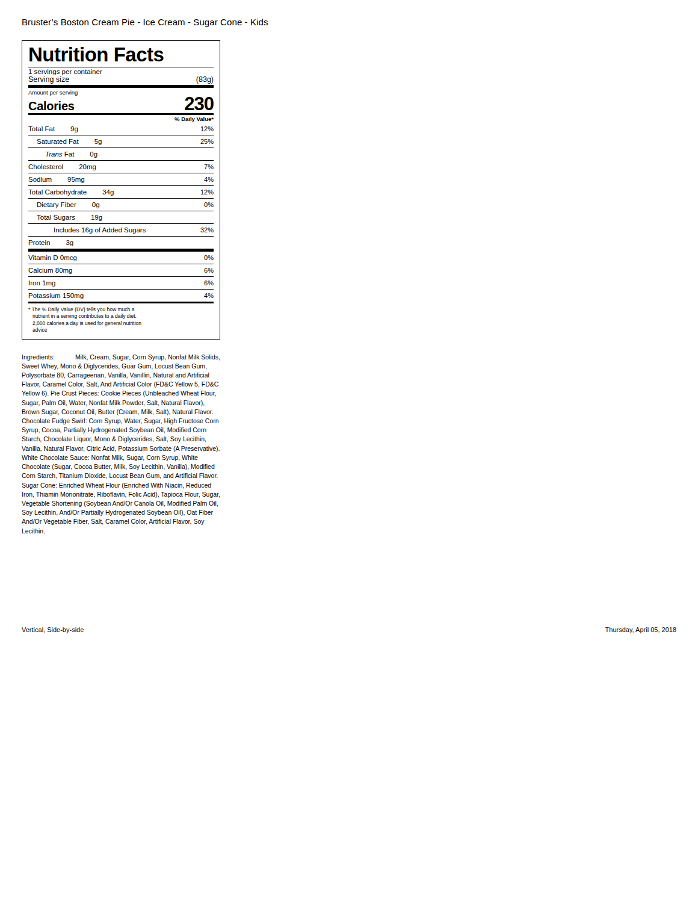Bruster’s Boston Cream Pie - Ice Cream - Sugar Cone - Kids
Nutrition Facts
1 servings per container
Serving size (83g)
Amount per serving
Calories 230
% Daily Value*
| Total Fat 9g | 12% |
| Saturated Fat 5g | 25% |
| Trans Fat 0g | |
| Cholesterol 20mg | 7% |
| Sodium 95mg | 4% |
| Total Carbohydrate 34g | 12% |
| Dietary Fiber 0g | 0% |
| Total Sugars 19g | |
| Includes 16g of Added Sugars | 32% |
| Protein 3g | |
| Vitamin D 0mcg | 0% |
| Calcium 80mg | 6% |
| Iron 1mg | 6% |
| Potassium 150mg | 4% |
* The % Daily Value (DV) tells you how much a nutrient in a serving contributes to a daily diet. 2,000 calories a day is used for general nutrition advice
Ingredients: Milk, Cream, Sugar, Corn Syrup, Nonfat Milk Solids, Sweet Whey, Mono & Diglycerides, Guar Gum, Locust Bean Gum, Polysorbate 80, Carrageenan, Vanilla, Vanillin, Natural and Artificial Flavor, Caramel Color, Salt, And Artificial Color (FD&C Yellow 5, FD&C Yellow 6). Pie Crust Pieces: Cookie Pieces (Unbleached Wheat Flour, Sugar, Palm Oil, Water, Nonfat Milk Powder, Salt, Natural Flavor), Brown Sugar, Coconut Oil, Butter (Cream, Milk, Salt), Natural Flavor. Chocolate Fudge Swirl: Corn Syrup, Water, Sugar, High Fructose Corn Syrup, Cocoa, Partially Hydrogenated Soybean Oil, Modified Corn Starch, Chocolate Liquor, Mono & Diglycerides, Salt, Soy Lecithin, Vanilla, Natural Flavor, Citric Acid, Potassium Sorbate (A Preservative). White Chocolate Sauce: Nonfat Milk, Sugar, Corn Syrup, White Chocolate (Sugar, Cocoa Butter, Milk, Soy Lecithin, Vanilla), Modified Corn Starch, Titanium Dioxide, Locust Bean Gum, and Artificial Flavor. Sugar Cone: Enriched Wheat Flour (Enriched With Niacin, Reduced Iron, Thiamin Mononitrate, Riboflavin, Folic Acid), Tapioca Flour, Sugar, Vegetable Shortening (Soybean And/Or Canola Oil, Modified Palm Oil, Soy Lecithin, And/Or Partially Hydrogenated Soybean Oil), Oat Fiber And/Or Vegetable Fiber, Salt, Caramel Color, Artificial Flavor, Soy Lecithin.
Vertical, Side-by-side Thursday, April 05, 2018